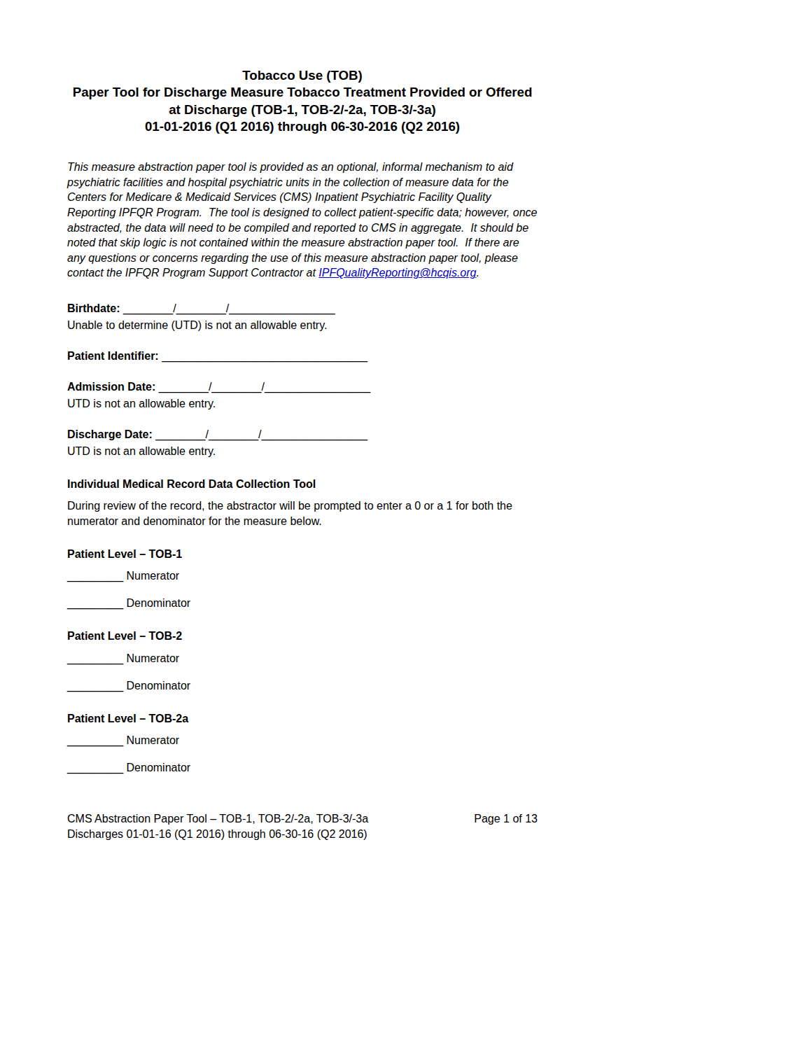Tobacco Use (TOB)
Paper Tool for Discharge Measure Tobacco Treatment Provided or Offered at Discharge (TOB-1, TOB-2/-2a, TOB-3/-3a)
01-01-2016 (Q1 2016) through 06-30-2016 (Q2 2016)
This measure abstraction paper tool is provided as an optional, informal mechanism to aid psychiatric facilities and hospital psychiatric units in the collection of measure data for the Centers for Medicare & Medicaid Services (CMS) Inpatient Psychiatric Facility Quality Reporting IPFQR Program. The tool is designed to collect patient-specific data; however, once abstracted, the data will need to be compiled and reported to CMS in aggregate. It should be noted that skip logic is not contained within the measure abstraction paper tool. If there are any questions or concerns regarding the use of this measure abstraction paper tool, please contact the IPFQR Program Support Contractor at IPFQualityReporting@hcqis.org.
Birthdate: ________/________/_________________
Unable to determine (UTD) is not an allowable entry.
Patient Identifier: _________________________________
Admission Date: ________/________/_________________
UTD is not an allowable entry.
Discharge Date: ________/________/_________________
UTD is not an allowable entry.
Individual Medical Record Data Collection Tool
During review of the record, the abstractor will be prompted to enter a 0 or a 1 for both the numerator and denominator for the measure below.
Patient Level – TOB-1
_________ Numerator
_________ Denominator
Patient Level – TOB-2
_________ Numerator
_________ Denominator
Patient Level – TOB-2a
_________ Numerator
_________ Denominator
CMS Abstraction Paper Tool – TOB-1, TOB-2/-2a, TOB-3/-3a
Discharges 01-01-16 (Q1 2016) through 06-30-16 (Q2 2016)
Page 1 of 13